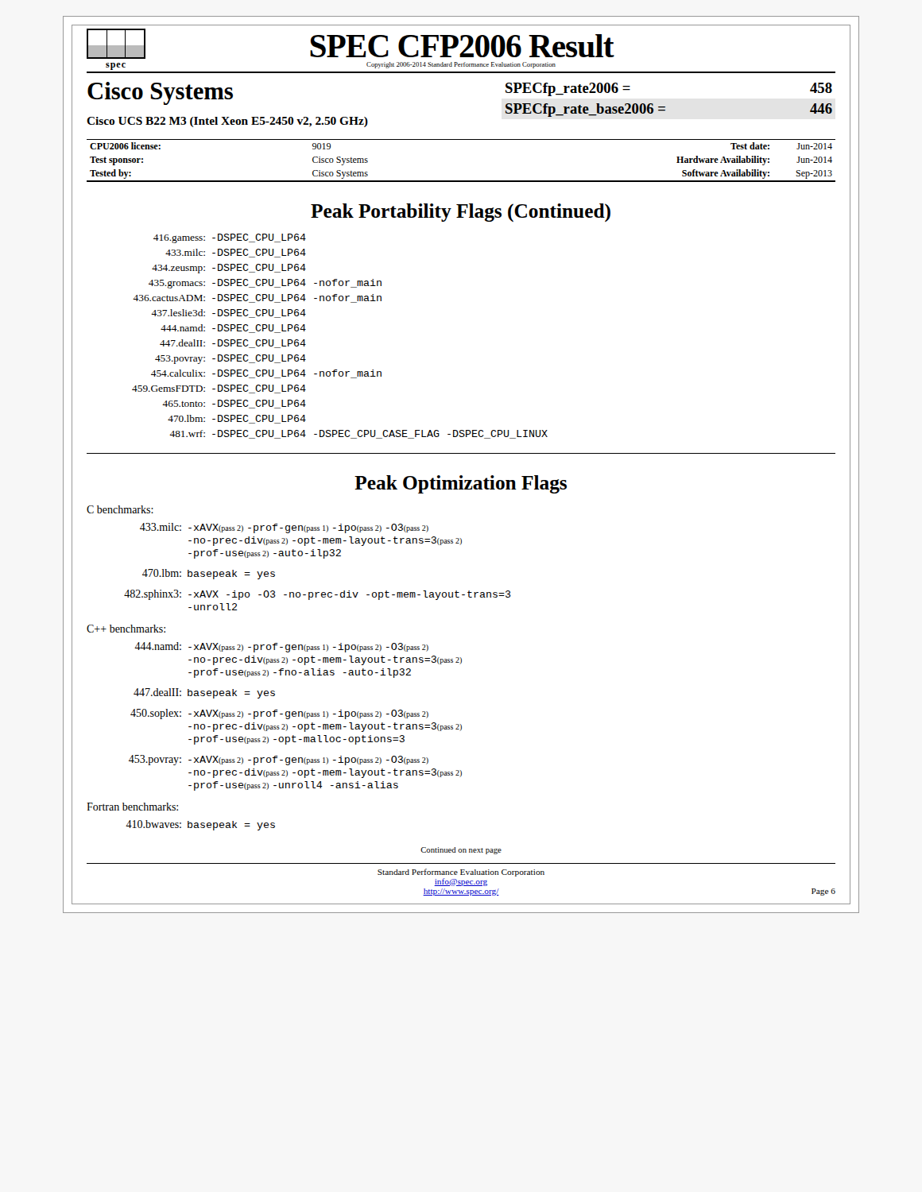spec
SPEC CFP2006 Result
Copyright 2006-2014 Standard Performance Evaluation Corporation
Cisco Systems
Cisco UCS B22 M3 (Intel Xeon E5-2450 v2, 2.50 GHz)
| SPECfp_rate2006 = | 458 |
| SPECfp_rate_base2006 = | 446 |
| CPU2006 license: | 9019 | Test date: | Jun-2014 |
| Test sponsor: | Cisco Systems | Hardware Availability: | Jun-2014 |
| Tested by: | Cisco Systems | Software Availability: | Sep-2013 |
Peak Portability Flags (Continued)
416.gamess:-DSPEC_CPU_LP64 433.milc:-DSPEC_CPU_LP64 434.zeusmp:-DSPEC_CPU_LP64 435.gromacs:-DSPEC_CPU_LP64 -nofor_main 436.cactusADM:-DSPEC_CPU_LP64 -nofor_main 437.leslie3d:-DSPEC_CPU_LP64 444.namd:-DSPEC_CPU_LP64 447.dealII:-DSPEC_CPU_LP64 453.povray:-DSPEC_CPU_LP64 454.calculix:-DSPEC_CPU_LP64 -nofor_main 459.GemsFDTD:-DSPEC_CPU_LP64 465.tonto:-DSPEC_CPU_LP64 470.lbm:-DSPEC_CPU_LP64 481.wrf:-DSPEC_CPU_LP64 -DSPEC_CPU_CASE_FLAG -DSPEC_CPU_LINUX
Peak Optimization Flags
C benchmarks:
433.milc:-xAVX(pass 2) -prof-gen(pass 1) -ipo(pass 2) -O3(pass 2)
-no-prec-div(pass 2) -opt-mem-layout-trans=3(pass 2)
-prof-use(pass 2) -auto-ilp32
470.lbm: basepeak = yes
482.sphinx3:-xAVX -ipo -O3 -no-prec-div -opt-mem-layout-trans=3
-unroll2
C++ benchmarks:
444.namd:-xAVX(pass 2) -prof-gen(pass 1) -ipo(pass 2) -O3(pass 2)
-no-prec-div(pass 2) -opt-mem-layout-trans=3(pass 2)
-prof-use(pass 2) -fno-alias -auto-ilp32
447.dealII: basepeak = yes
450.soplex:-xAVX(pass 2) -prof-gen(pass 1) -ipo(pass 2) -O3(pass 2)
-no-prec-div(pass 2) -opt-mem-layout-trans=3(pass 2)
-prof-use(pass 2) -opt-malloc-options=3
453.povray:-xAVX(pass 2) -prof-gen(pass 1) -ipo(pass 2) -O3(pass 2)
-no-prec-div(pass 2) -opt-mem-layout-trans=3(pass 2)
-prof-use(pass 2) -unroll4 -ansi-alias
Fortran benchmarks:
410.bwaves: basepeak = yes
Continued on next page
Standard Performance Evaluation Corporation
info@spec.org
http://www.spec.org/ Page 6